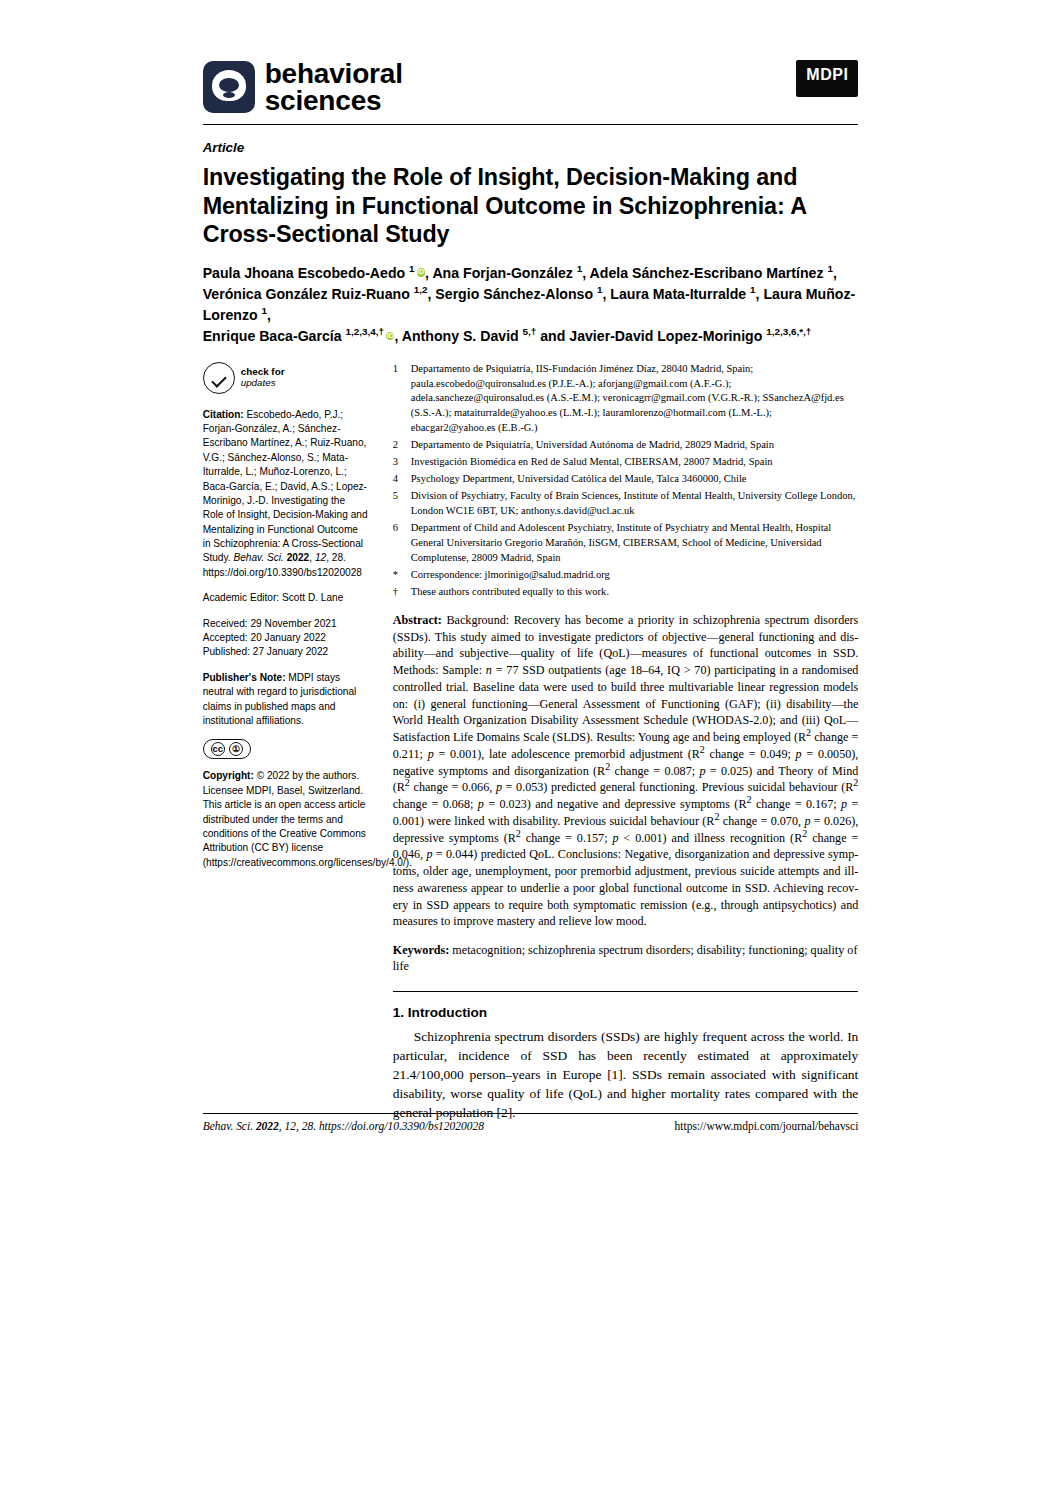behavioral sciences
MDPI
Article
Investigating the Role of Insight, Decision-Making and Mentalizing in Functional Outcome in Schizophrenia: A Cross-Sectional Study
Paula Jhoana Escobedo-Aedo 1 , Ana Forjan-González 1, Adela Sánchez-Escribano Martínez 1,
Verónica González Ruiz-Ruano 1,2, Sergio Sánchez-Alonso 1, Laura Mata-Iturralde 1, Laura Muñoz-Lorenzo 1,
Enrique Baca-García 1,2,3,4,† , Anthony S. David 5,† and Javier-David Lopez-Morinigo 1,2,3,6,*,†
check forupdates
Citation: Escobedo-Aedo, P.J.; Forjan-González, A.; Sánchez-Escribano Martínez, A.; Ruiz-Ruano, V.G.; Sánchez-Alonso, S.; Mata-Iturralde, L.; Muñoz-Lorenzo, L.; Baca-García, E.; David, A.S.; Lopez-Morinigo, J.-D. Investigating the Role of Insight, Decision-Making and Mentalizing in Functional Outcome in Schizophrenia: A Cross-Sectional Study. Behav. Sci. 2022, 12, 28. https://doi.org/10.3390/bs12020028
Academic Editor: Scott D. Lane
Received: 29 November 2021
Accepted: 20 January 2022
Published: 27 January 2022
Publisher's Note: MDPI stays neutral with regard to jurisdictional claims in published maps and institutional affiliations.
cc ①
Copyright: © 2022 by the authors. Licensee MDPI, Basel, Switzerland. This article is an open access article distributed under the terms and conditions of the Creative Commons Attribution (CC BY) license (https://creativecommons.org/licenses/by/4.0/).
1 Departamento de Psiquiatría, IIS-Fundación Jiménez Díaz, 28040 Madrid, Spain; paula.escobedo@quironsalud.es (P.J.E.-A.); aforjang@gmail.com (A.F.-G.); adela.sancheze@quironsalud.es (A.S.-E.M.); veronicagrr@gmail.com (V.G.R.-R.); SSanchezA@fjd.es (S.S.-A.); mataiturralde@yahoo.es (L.M.-I.); lauramlorenzo@hotmail.com (L.M.-L.); ebacgar2@yahoo.es (E.B.-G.)
2 Departamento de Psiquiatría, Universidad Autónoma de Madrid, 28029 Madrid, Spain
3 Investigación Biomédica en Red de Salud Mental, CIBERSAM, 28007 Madrid, Spain
4 Psychology Department, Universidad Católica del Maule, Talca 3460000, Chile
5 Division of Psychiatry, Faculty of Brain Sciences, Institute of Mental Health, University College London, London WC1E 6BT, UK; anthony.s.david@ucl.ac.uk
6 Department of Child and Adolescent Psychiatry, Institute of Psychiatry and Mental Health, Hospital General Universitario Gregorio Marañón, IiSGM, CIBERSAM, School of Medicine, Universidad Complutense, 28009 Madrid, Spain
*Correspondence: jlmorinigo@salud.madrid.org
†These authors contributed equally to this work.
Abstract: Background: Recovery has become a priority in schizophrenia spectrum disorders (SSDs). This study aimed to investigate predictors of objective—general functioning and disability—and subjective—quality of life (QoL)—measures of functional outcomes in SSD. Methods: Sample: n = 77 SSD outpatients (age 18–64, IQ > 70) participating in a randomised controlled trial. Baseline data were used to build three multivariable linear regression models on: (i) general functioning—General Assessment of Functioning (GAF); (ii) disability—the World Health Organization Disability Assessment Schedule (WHODAS-2.0); and (iii) QoL—Satisfaction Life Domains Scale (SLDS). Results: Young age and being employed (R2 change = 0.211; p = 0.001), late adolescence premorbid adjustment (R2 change = 0.049; p = 0.0050), negative symptoms and disorganization (R2 change = 0.087; p = 0.025) and Theory of Mind (R2 change = 0.066, p = 0.053) predicted general functioning. Previous suicidal behaviour (R2 change = 0.068; p = 0.023) and negative and depressive symptoms (R2 change = 0.167; p = 0.001) were linked with disability. Previous suicidal behaviour (R2 change = 0.070, p = 0.026), depressive symptoms (R2 change = 0.157; p < 0.001) and illness recognition (R2 change = 0.046, p = 0.044) predicted QoL. Conclusions: Negative, disorganization and depressive symptoms, older age, unemployment, poor premorbid adjustment, previous suicide attempts and illness awareness appear to underlie a poor global functional outcome in SSD. Achieving recovery in SSD appears to require both symptomatic remission (e.g., through antipsychotics) and measures to improve mastery and relieve low mood.
Keywords: metacognition; schizophrenia spectrum disorders; disability; functioning; quality of life
1. Introduction
Schizophrenia spectrum disorders (SSDs) are highly frequent across the world. In particular, incidence of SSD has been recently estimated at approximately 21.4/100,000 person–years in Europe [1]. SSDs remain associated with significant disability, worse quality of life (QoL) and higher mortality rates compared with the general population [2].
Behav. Sci. 2022, 12, 28. https://doi.org/10.3390/bs12020028
https://www.mdpi.com/journal/behavsci